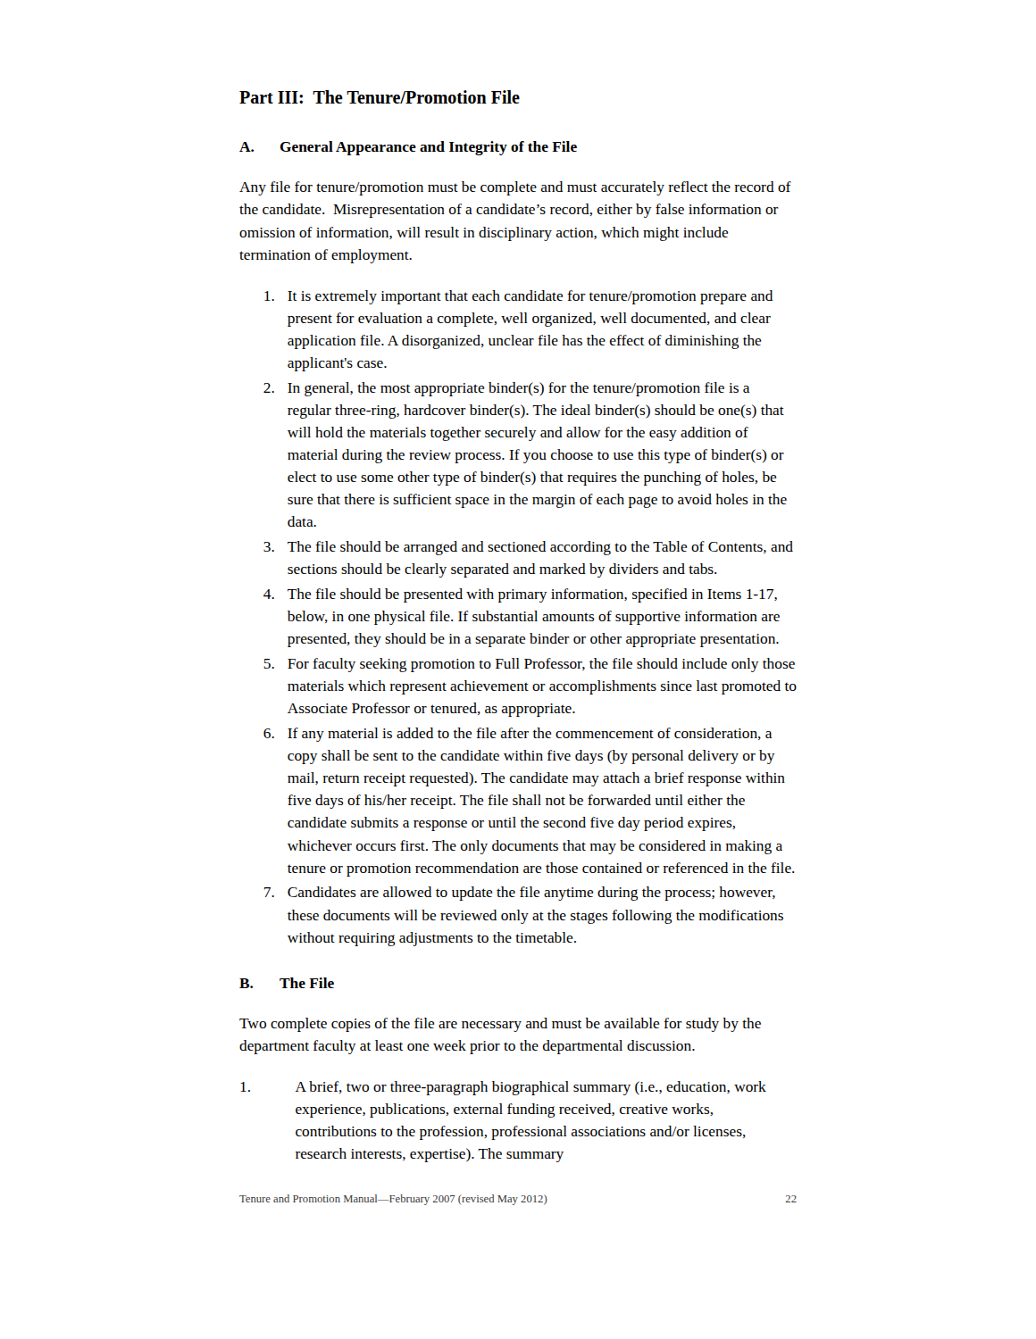Part III: The Tenure/Promotion File
A. General Appearance and Integrity of the File
Any file for tenure/promotion must be complete and must accurately reflect the record of the candidate. Misrepresentation of a candidate’s record, either by false information or omission of information, will result in disciplinary action, which might include termination of employment.
It is extremely important that each candidate for tenure/promotion prepare and present for evaluation a complete, well organized, well documented, and clear application file. A disorganized, unclear file has the effect of diminishing the applicant's case.
In general, the most appropriate binder(s) for the tenure/promotion file is a regular three-ring, hardcover binder(s). The ideal binder(s) should be one(s) that will hold the materials together securely and allow for the easy addition of material during the review process. If you choose to use this type of binder(s) or elect to use some other type of binder(s) that requires the punching of holes, be sure that there is sufficient space in the margin of each page to avoid holes in the data.
The file should be arranged and sectioned according to the Table of Contents, and sections should be clearly separated and marked by dividers and tabs.
The file should be presented with primary information, specified in Items 1-17, below, in one physical file. If substantial amounts of supportive information are presented, they should be in a separate binder or other appropriate presentation.
For faculty seeking promotion to Full Professor, the file should include only those materials which represent achievement or accomplishments since last promoted to Associate Professor or tenured, as appropriate.
If any material is added to the file after the commencement of consideration, a copy shall be sent to the candidate within five days (by personal delivery or by mail, return receipt requested). The candidate may attach a brief response within five days of his/her receipt. The file shall not be forwarded until either the candidate submits a response or until the second five day period expires, whichever occurs first. The only documents that may be considered in making a tenure or promotion recommendation are those contained or referenced in the file.
Candidates are allowed to update the file anytime during the process; however, these documents will be reviewed only at the stages following the modifications without requiring adjustments to the timetable.
B. The File
Two complete copies of the file are necessary and must be available for study by the department faculty at least one week prior to the departmental discussion.
A brief, two or three-paragraph biographical summary (i.e., education, work experience, publications, external funding received, creative works, contributions to the profession, professional associations and/or licenses, research interests, expertise). The summary
Tenure and Promotion Manual—February 2007 (revised May 2012) 22